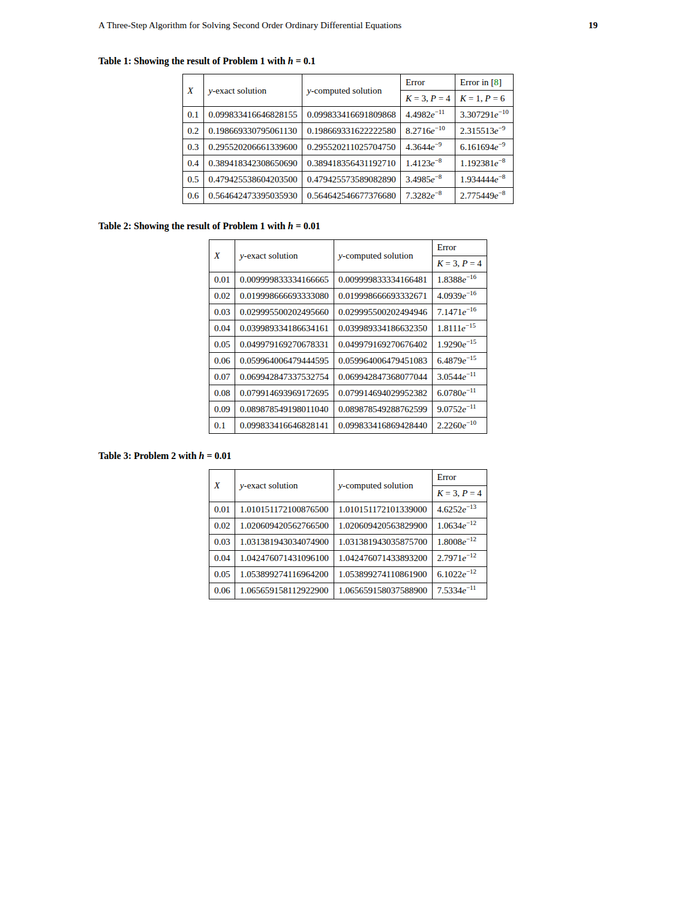A Three-Step Algorithm for Solving Second Order Ordinary Differential Equations 19
Table 1: Showing the result of Problem 1 with h = 0.1
| X | y -exact solution | y -computed solution | Error | Error in [ 8 ] |
| --- | --- | --- | --- | --- |
| K = 3, P = 4 | K = 1, P = 6 |
| 0.1 | 0.099833416646828155 | 0.099833416691809868 | 4.4982 e −11 | 3.307291 e −10 |
| 0.2 | 0.198669330795061130 | 0.198669331622222580 | 8.2716 e −10 | 2.315513 e −9 |
| 0.3 | 0.295520206661339600 | 0.295520211025704750 | 4.3644 e −9 | 6.161694 e −9 |
| 0.4 | 0.389418342308650690 | 0.389418356431192710 | 1.4123 e −8 | 1.192381 e −8 |
| 0.5 | 0.479425538604203500 | 0.479425573589082890 | 3.4985 e −8 | 1.934444 e −8 |
| 0.6 | 0.564642473395035930 | 0.564642546677376680 | 7.3282 e −8 | 2.775449 e −8 |
Table 2: Showing the result of Problem 1 with h = 0.01
| X | y -exact solution | y -computed solution | Error |
| --- | --- | --- | --- |
| K = 3, P = 4 |
| 0.01 | 0.009999833334166665 | 0.009999833334166481 | 1.8388 e −16 |
| 0.02 | 0.019998666693333080 | 0.019998666693332671 | 4.0939 e −16 |
| 0.03 | 0.029995500202495660 | 0.029995500202494946 | 7.1471 e −16 |
| 0.04 | 0.039989334186634161 | 0.039989334186632350 | 1.8111 e −15 |
| 0.05 | 0.049979169270678331 | 0.049979169270676402 | 1.9290 e −15 |
| 0.06 | 0.059964006479444595 | 0.059964006479451083 | 6.4879 e −15 |
| 0.07 | 0.069942847337532754 | 0.069942847368077044 | 3.0544 e −11 |
| 0.08 | 0.079914693969172695 | 0.079914694029952382 | 6.0780 e −11 |
| 0.09 | 0.089878549198011040 | 0.089878549288762599 | 9.0752 e −11 |
| 0.1 | 0.099833416646828141 | 0.099833416869428440 | 2.2260 e −10 |
Table 3: Problem 2 with h = 0.01
| X | y -exact solution | y -computed solution | Error |
| --- | --- | --- | --- |
| K = 3, P = 4 |
| 0.01 | 1.010151172100876500 | 1.010151172101339000 | 4.6252 e −13 |
| 0.02 | 1.020609420562766500 | 1.020609420563829900 | 1.0634 e −12 |
| 0.03 | 1.031381943034074900 | 1.031381943035875700 | 1.8008 e −12 |
| 0.04 | 1.042476071431096100 | 1.042476071433893200 | 2.7971 e −12 |
| 0.05 | 1.053899274116964200 | 1.053899274110861900 | 6.1022 e −12 |
| 0.06 | 1.065659158112922900 | 1.065659158037588900 | 7.5334 e −11 |